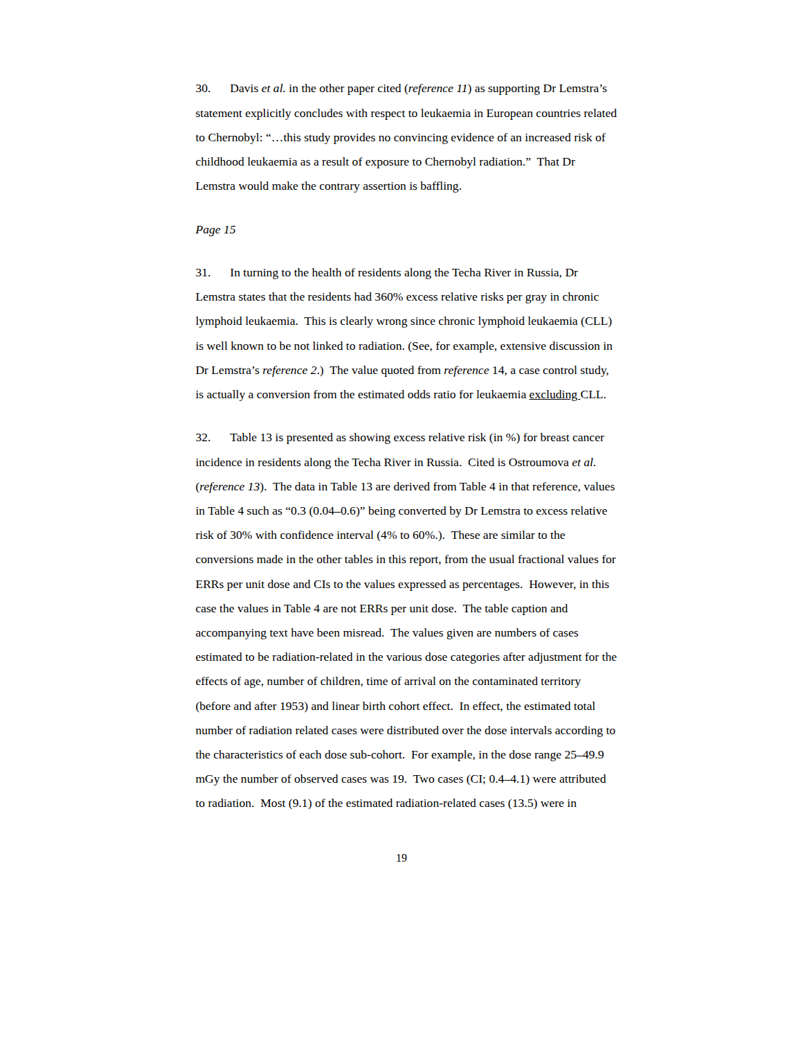30. Davis et al. in the other paper cited (reference 11) as supporting Dr Lemstra’s statement explicitly concludes with respect to leukaemia in European countries related to Chernobyl: “…this study provides no convincing evidence of an increased risk of childhood leukaemia as a result of exposure to Chernobyl radiation.” That Dr Lemstra would make the contrary assertion is baffling.
Page 15
31. In turning to the health of residents along the Techa River in Russia, Dr Lemstra states that the residents had 360% excess relative risks per gray in chronic lymphoid leukaemia. This is clearly wrong since chronic lymphoid leukaemia (CLL) is well known to be not linked to radiation. (See, for example, extensive discussion in Dr Lemstra’s reference 2.) The value quoted from reference 14, a case control study, is actually a conversion from the estimated odds ratio for leukaemia excluding CLL.
32. Table 13 is presented as showing excess relative risk (in %) for breast cancer incidence in residents along the Techa River in Russia. Cited is Ostroumova et al. (reference 13). The data in Table 13 are derived from Table 4 in that reference, values in Table 4 such as “0.3 (0.04–0.6)” being converted by Dr Lemstra to excess relative risk of 30% with confidence interval (4% to 60%.). These are similar to the conversions made in the other tables in this report, from the usual fractional values for ERRs per unit dose and CIs to the values expressed as percentages. However, in this case the values in Table 4 are not ERRs per unit dose. The table caption and accompanying text have been misread. The values given are numbers of cases estimated to be radiation-related in the various dose categories after adjustment for the effects of age, number of children, time of arrival on the contaminated territory (before and after 1953) and linear birth cohort effect. In effect, the estimated total number of radiation related cases were distributed over the dose intervals according to the characteristics of each dose sub-cohort. For example, in the dose range 25–49.9 mGy the number of observed cases was 19. Two cases (CI; 0.4–4.1) were attributed to radiation. Most (9.1) of the estimated radiation-related cases (13.5) were in
19